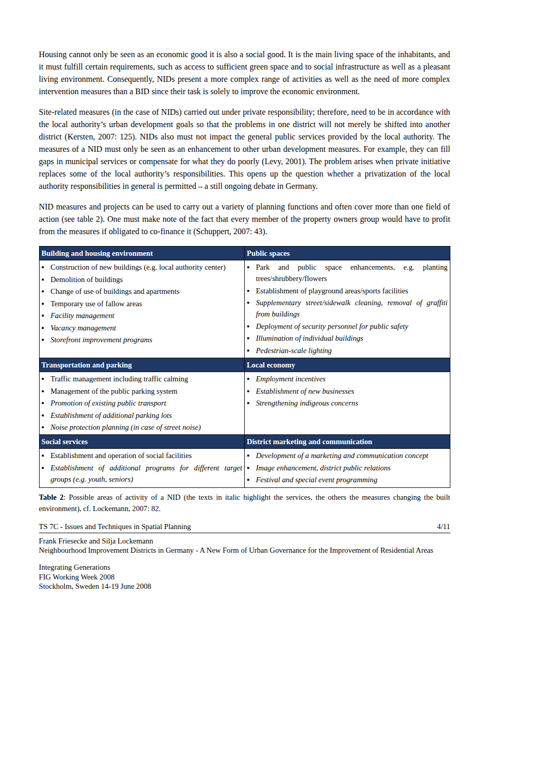Housing cannot only be seen as an economic good it is also a social good. It is the main living space of the inhabitants, and it must fulfill certain requirements, such as access to sufficient green space and to social infrastructure as well as a pleasant living environment. Consequently, NIDs present a more complex range of activities as well as the need of more complex intervention measures than a BID since their task is solely to improve the economic environment.
Site-related measures (in the case of NIDs) carried out under private responsibility; therefore, need to be in accordance with the local authority’s urban development goals so that the problems in one district will not merely be shifted into another district (Kersten, 2007: 125). NIDs also must not impact the general public services provided by the local authority. The measures of a NID must only be seen as an enhancement to other urban development measures. For example, they can fill gaps in municipal services or compensate for what they do poorly (Levy, 2001). The problem arises when private initiative replaces some of the local authority’s responsibilities. This opens up the question whether a privatization of the local authority responsibilities in general is permitted – a still ongoing debate in Germany.
NID measures and projects can be used to carry out a variety of planning functions and often cover more than one field of action (see table 2). One must make note of the fact that every member of the property owners group would have to profit from the measures if obligated to co-finance it (Schuppert, 2007: 43).
| Building and housing environment | Public spaces |
| --- | --- |
| Construction of new buildings (e.g. local authority center) Demolition of buildings Change of use of buildings and apartments Temporary use of fallow areas Facility management Vacancy management Storefront improvement programs | Park and public space enhancements, e.g. planting trees/shrubbery/flowers Establishment of playground areas/sports facilities Supplementary street/sidewalk cleaning, removal of graffiti from buildings Deployment of security personnel for public safety Illumination of individual buildings Pedestrian-scale lighting |
| Transportation and parking | Local economy |
| Traffic management including traffic calming Management of the public parking system Promotion of existing public transport Establishment of additional parking lots Noise protection planning (in case of street noise) | Employment incentives Establishment of new businesses Strengthening indigeous concerns |
| Social services | District marketing and communication |
| Establishment and operation of social facilities Establishment of additional programs for different target groups (e.g. youth, seniors) | Development of a marketing and communication concept Image enhancement, district public relations Festival and special event programming |
Table 2: Possible areas of activity of a NID (the texts in italic highlight the services, the others the measures changing the built environment), cf. Lockemann, 2007: 82.
4/11
TS 7C - Issues and Techniques in Spatial Planning
Frank Friesecke and Silja Lockemann
Neighbourhood Improvement Districts in Germany - A New Form of Urban Governance for the Improvement of Residential Areas
Integrating Generations
FIG Working Week 2008
Stockholm, Sweden 14-19 June 2008